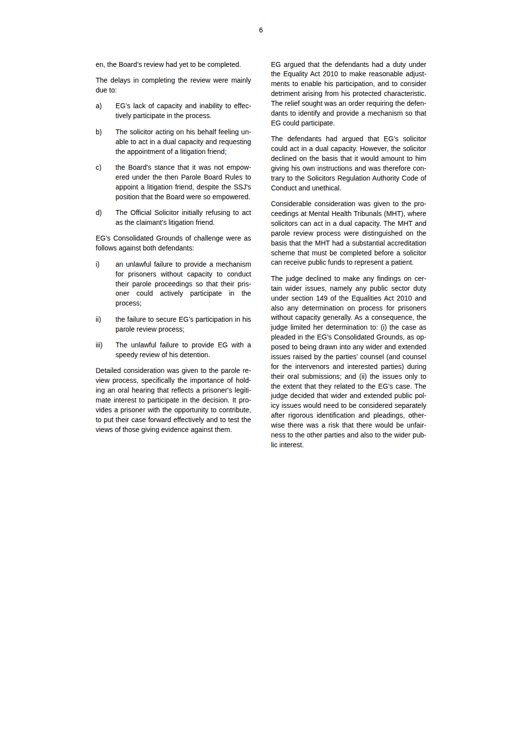6
en, the Board’s review had yet to be completed.
The delays in completing the review were mainly due to:
a) EG’s lack of capacity and inability to effectively participate in the process.
b) The solicitor acting on his behalf feeling unable to act in a dual capacity and requesting the appointment of a litigation friend;
c) the Board's stance that it was not empowered under the then Parole Board Rules to appoint a litigation friend, despite the SSJ's position that the Board were so empowered.
d) The Official Solicitor initially refusing to act as the claimant's litigation friend.
EG’s Consolidated Grounds of challenge were as follows against both defendants:
i) an unlawful failure to provide a mechanism for prisoners without capacity to conduct their parole proceedings so that their prisoner could actively participate in the process;
ii) the failure to secure EG’s participation in his parole review process;
iii) The unlawful failure to provide EG with a speedy review of his detention.
Detailed consideration was given to the parole review process, specifically the importance of holding an oral hearing that reflects a prisoner's legitimate interest to participate in the decision. It provides a prisoner with the opportunity to contribute, to put their case forward effectively and to test the views of those giving evidence against them.
EG argued that the defendants had a duty under the Equality Act 2010 to make reasonable adjustments to enable his participation, and to consider detriment arising from his protected characteristic. The relief sought was an order requiring the defendants to identify and provide a mechanism so that EG could participate.
The defendants had argued that EG’s solicitor could act in a dual capacity. However, the solicitor declined on the basis that it would amount to him giving his own instructions and was therefore contrary to the Solicitors Regulation Authority Code of Conduct and unethical.
Considerable consideration was given to the proceedings at Mental Health Tribunals (MHT), where solicitors can act in a dual capacity. The MHT and parole review process were distinguished on the basis that the MHT had a substantial accreditation scheme that must be completed before a solicitor can receive public funds to represent a patient.
The judge declined to make any findings on certain wider issues, namely any public sector duty under section 149 of the Equalities Act 2010 and also any determination on process for prisoners without capacity generally. As a consequence, the judge limited her determination to: (i) the case as pleaded in the EG’s Consolidated Grounds, as opposed to being drawn into any wider and extended issues raised by the parties' counsel (and counsel for the intervenors and interested parties) during their oral submissions; and (ii) the issues only to the extent that they related to the EG’s case. The judge decided that wider and extended public policy issues would need to be considered separately after rigorous identification and pleadings, otherwise there was a risk that there would be unfairness to the other parties and also to the wider public interest.